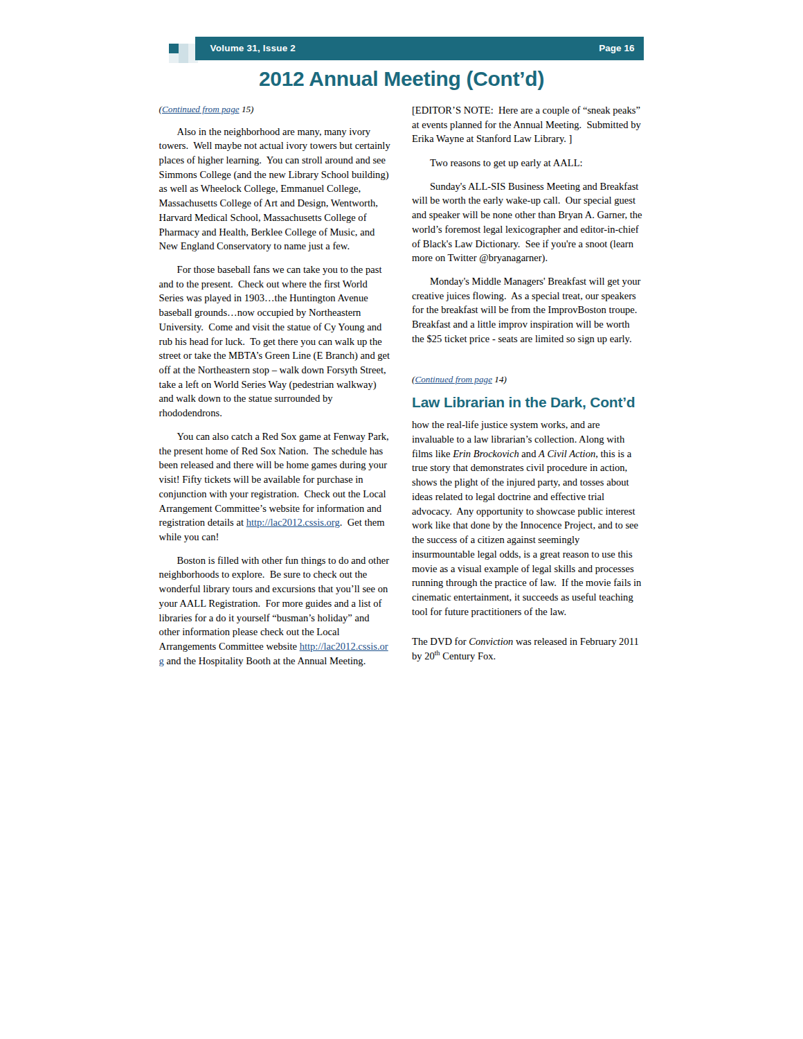Volume 31, Issue 2 Page 16
2012 Annual Meeting (Cont’d)
(Continued from page 15)
Also in the neighborhood are many, many ivory towers. Well maybe not actual ivory towers but certainly places of higher learning. You can stroll around and see Simmons College (and the new Library School building) as well as Wheelock College, Emmanuel College, Massachusetts College of Art and Design, Wentworth, Harvard Medical School, Massachusetts College of Pharmacy and Health, Berklee College of Music, and New England Conservatory to name just a few.
For those baseball fans we can take you to the past and to the present. Check out where the first World Series was played in 1903…the Huntington Avenue baseball grounds…now occupied by Northeastern University. Come and visit the statue of Cy Young and rub his head for luck. To get there you can walk up the street or take the MBTA’s Green Line (E Branch) and get off at the Northeastern stop – walk down Forsyth Street, take a left on World Series Way (pedestrian walkway) and walk down to the statue surrounded by rhododendrons.
You can also catch a Red Sox game at Fenway Park, the present home of Red Sox Nation. The schedule has been released and there will be home games during your visit! Fifty tickets will be available for purchase in conjunction with your registration. Check out the Local Arrangement Committee’s website for information and registration details at http://lac2012.cssis.org. Get them while you can!
Boston is filled with other fun things to do and other neighborhoods to explore. Be sure to check out the wonderful library tours and excursions that you’ll see on your AALL Registration. For more guides and a list of libraries for a do it yourself “busman’s holiday” and other information please check out the Local Arrangements Committee website http://lac2012.cssis.org and the Hospitality Booth at the Annual Meeting.
[EDITOR’S NOTE: Here are a couple of “sneak peaks” at events planned for the Annual Meeting. Submitted by Erika Wayne at Stanford Law Library. ]
Two reasons to get up early at AALL:
Sunday's ALL-SIS Business Meeting and Breakfast will be worth the early wake-up call. Our special guest and speaker will be none other than Bryan A. Garner, the world’s foremost legal lexicographer and editor-in-chief of Black's Law Dictionary. See if you're a snoot (learn more on Twitter @bryanagarner).
Monday's Middle Managers' Breakfast will get your creative juices flowing. As a special treat, our speakers for the breakfast will be from the ImprovBoston troupe. Breakfast and a little improv inspiration will be worth the $25 ticket price - seats are limited so sign up early.
(Continued from page 14)
Law Librarian in the Dark, Cont’d
how the real-life justice system works, and are invaluable to a law librarian’s collection. Along with films like Erin Brockovich and A Civil Action, this is a true story that demonstrates civil procedure in action, shows the plight of the injured party, and tosses about ideas related to legal doctrine and effective trial advocacy. Any opportunity to showcase public interest work like that done by the Innocence Project, and to see the success of a citizen against seemingly insurmountable legal odds, is a great reason to use this movie as a visual example of legal skills and processes running through the practice of law. If the movie fails in cinematic entertainment, it succeeds as useful teaching tool for future practitioners of the law.
The DVD for Conviction was released in February 2011 by 20th Century Fox.